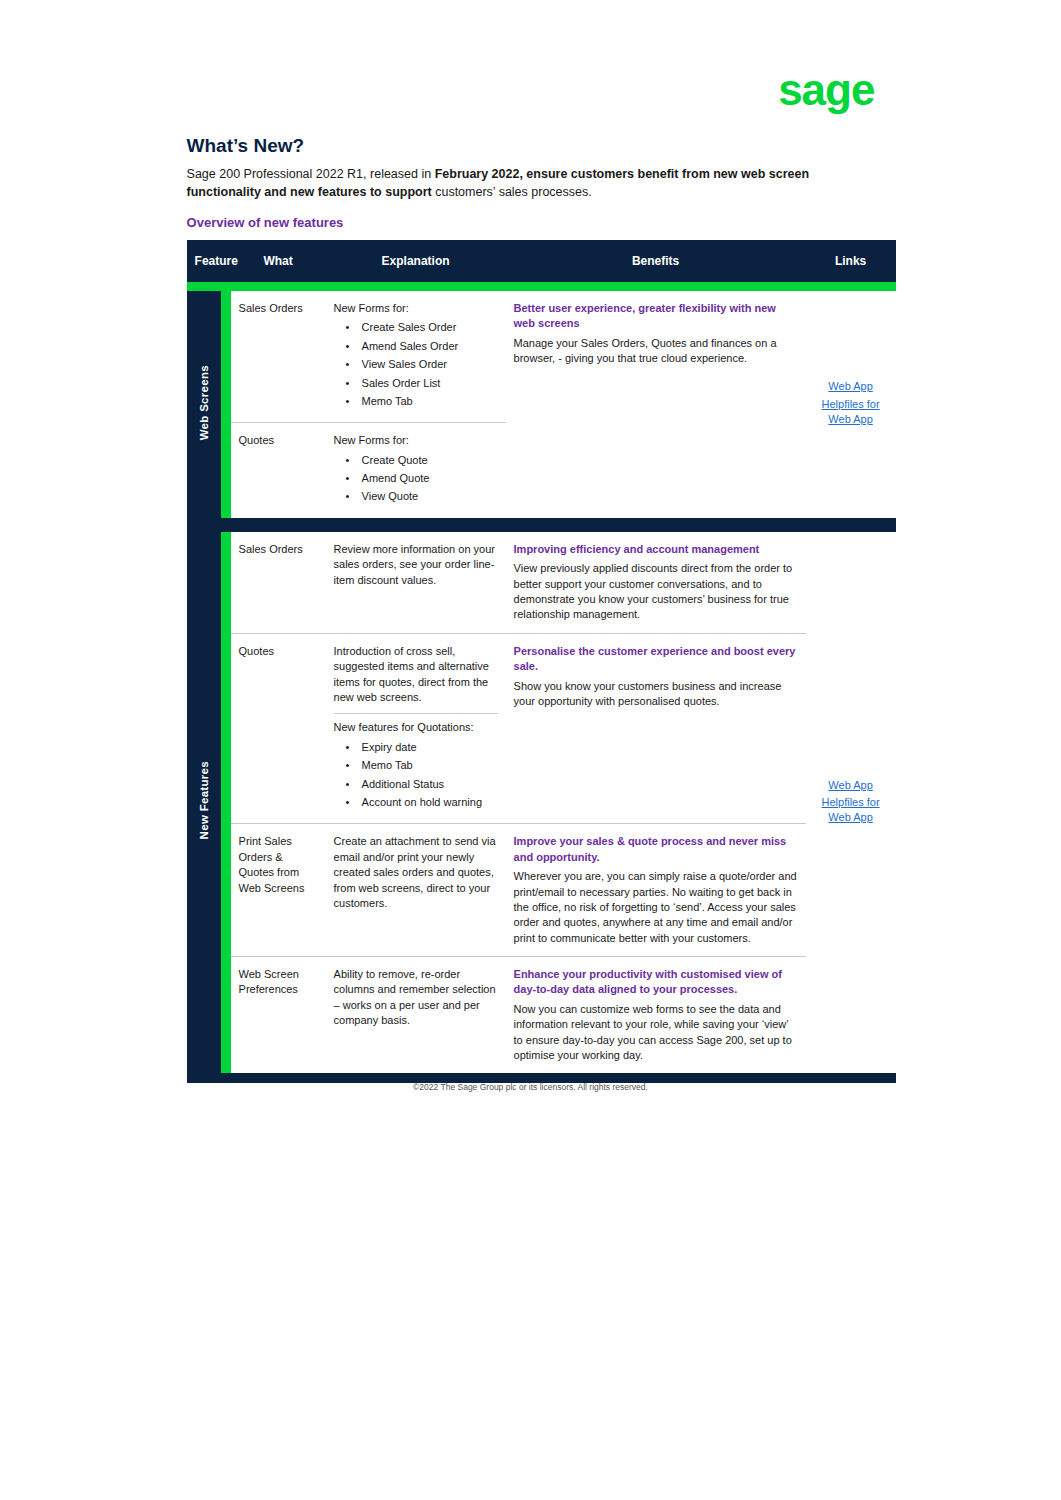sage
What’s New?
Sage 200 Professional 2022 R1, released in February 2022, ensure customers benefit from new web screen functionality and new features to support customers’ sales processes.
Overview of new features
| Feature | What | Explanation | Benefits | Links |
| --- | --- | --- | --- | --- |
| Web Screens | | Sales Orders | New Forms for: Create Sales Order Amend Sales Order View Sales Order Sales Order List Memo Tab | Better user experience, greater flexibility with new web screens Manage your Sales Orders, Quotes and finances on a browser, - giving you that true cloud experience. | Web App Helpfiles for Web App |
| Quotes | New Forms for: Create Quote Amend Quote View Quote |
| New Features | | Sales Orders | Review more information on your sales orders, see your order line-item discount values. | Improving efficiency and account management View previously applied discounts direct from the order to better support your customer conversations, and to demonstrate you know your customers’ business for true relationship management. | Web App Helpfiles for Web App |
| Quotes | Introduction of cross sell, suggested items and alternative items for quotes, direct from the new web screens. New features for Quotations: Expiry date Memo Tab Additional Status Account on hold warning | Personalise the customer experience and boost every sale. Show you know your customers business and increase your opportunity with personalised quotes. |
| Print Sales Orders & Quotes from Web Screens | Create an attachment to send via email and/or print your newly created sales orders and quotes, from web screens, direct to your customers. | Improve your sales & quote process and never miss and opportunity. Wherever you are, you can simply raise a quote/order and print/email to necessary parties. No waiting to get back in the office, no risk of forgetting to ‘send’. Access your sales order and quotes, anywhere at any time and email and/or print to communicate better with your customers. |
| Web Screen Preferences | Ability to remove, re-order columns and remember selection – works on a per user and per company basis. | Enhance your productivity with customised view of day-to-day data aligned to your processes. Now you can customize web forms to see the data and information relevant to your role, while saving your ‘view’ to ensure day-to-day you can access Sage 200, set up to optimise your working day. |
©2022 The Sage Group plc or its licensors. All rights reserved.